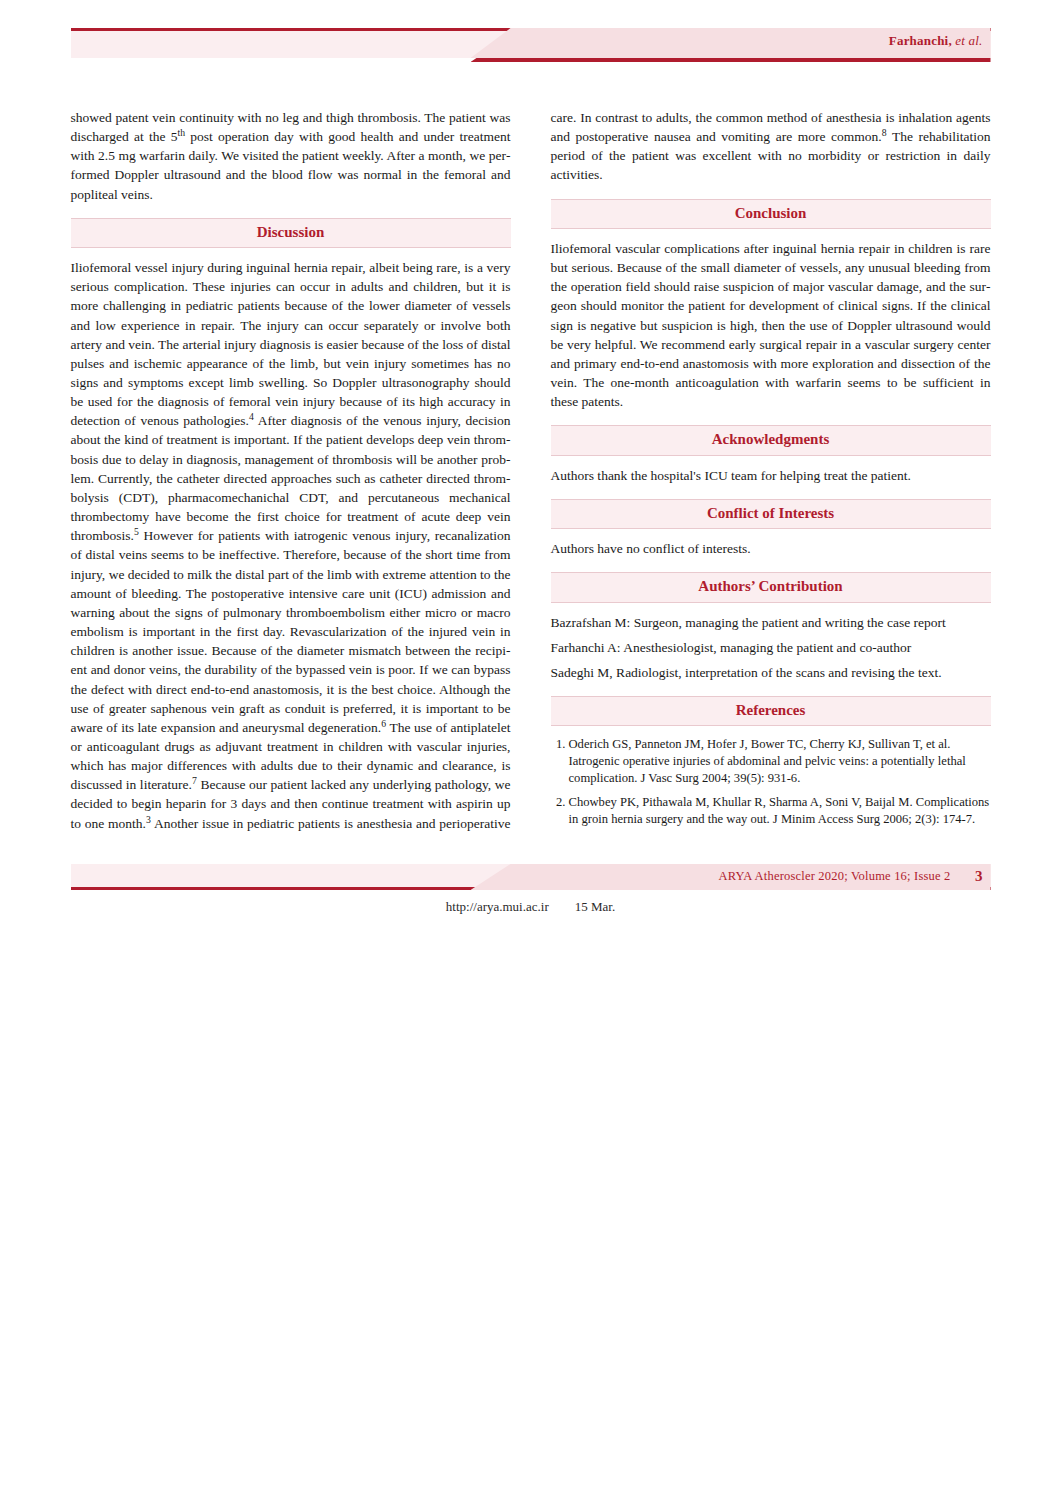Farhanchi, et al.
showed patent vein continuity with no leg and thigh thrombosis. The patient was discharged at the 5th post operation day with good health and under treatment with 2.5 mg warfarin daily. We visited the patient weekly. After a month, we performed Doppler ultrasound and the blood flow was normal in the femoral and popliteal veins.
Discussion
Iliofemoral vessel injury during inguinal hernia repair, albeit being rare, is a very serious complication. These injuries can occur in adults and children, but it is more challenging in pediatric patients because of the lower diameter of vessels and low experience in repair. The injury can occur separately or involve both artery and vein. The arterial injury diagnosis is easier because of the loss of distal pulses and ischemic appearance of the limb, but vein injury sometimes has no signs and symptoms except limb swelling. So Doppler ultrasonography should be used for the diagnosis of femoral vein injury because of its high accuracy in detection of venous pathologies.4 After diagnosis of the venous injury, decision about the kind of treatment is important. If the patient develops deep vein thrombosis due to delay in diagnosis, management of thrombosis will be another problem. Currently, the catheter directed approaches such as catheter directed thrombolysis (CDT), pharmacomechanichal CDT, and percutaneous mechanical thrombectomy have become the first choice for treatment of acute deep vein thrombosis.5 However for patients with iatrogenic venous injury, recanalization of distal veins seems to be ineffective. Therefore, because of the short time from injury, we decided to milk the distal part of the limb with extreme attention to the amount of bleeding. The postoperative intensive care unit (ICU) admission and warning about the signs of pulmonary thromboembolism either micro or macro embolism is important in the first day. Revascularization of the injured vein in children is another issue. Because of the diameter mismatch between the recipient and donor veins, the durability of the bypassed vein is poor. If we can bypass the defect with direct end-to-end anastomosis, it is the best choice. Although the use of greater saphenous vein graft as conduit is preferred, it is important to be aware of its late expansion and aneurysmal degeneration.6 The use of antiplatelet or anticoagulant drugs as adjuvant treatment in children with vascular injuries, which has major differences with adults due to their dynamic and clearance, is discussed in literature.7 Because our patient lacked any underlying pathology, we decided to begin heparin for 3 days and then continue treatment with aspirin up to one month.3 Another issue in pediatric patients is anesthesia and perioperative care. In contrast to adults, the common method of anesthesia is inhalation agents and postoperative nausea and vomiting are more common.8 The rehabilitation period of the patient was excellent with no morbidity or restriction in daily activities.
Conclusion
Iliofemoral vascular complications after inguinal hernia repair in children is rare but serious. Because of the small diameter of vessels, any unusual bleeding from the operation field should raise suspicion of major vascular damage, and the surgeon should monitor the patient for development of clinical signs. If the clinical sign is negative but suspicion is high, then the use of Doppler ultrasound would be very helpful. We recommend early surgical repair in a vascular surgery center and primary end-to-end anastomosis with more exploration and dissection of the vein. The one-month anticoagulation with warfarin seems to be sufficient in these patents.
Acknowledgments
Authors thank the hospital's ICU team for helping treat the patient.
Conflict of Interests
Authors have no conflict of interests.
Authors’ Contribution
Bazrafshan M: Surgeon, managing the patient and writing the case report
Farhanchi A: Anesthesiologist, managing the patient and co-author
Sadeghi M, Radiologist, interpretation of the scans and revising the text.
References
Oderich GS, Panneton JM, Hofer J, Bower TC, Cherry KJ, Sullivan T, et al. Iatrogenic operative injuries of abdominal and pelvic veins: a potentially lethal complication. J Vasc Surg 2004; 39(5): 931-6.
Chowbey PK, Pithawala M, Khullar R, Sharma A, Soni V, Baijal M. Complications in groin hernia surgery and the way out. J Minim Access Surg 2006; 2(3): 174-7.
ARYA Atheroscler 2020; Volume 16; Issue 2
3
http://arya.mui.ac.ir 15 Mar.